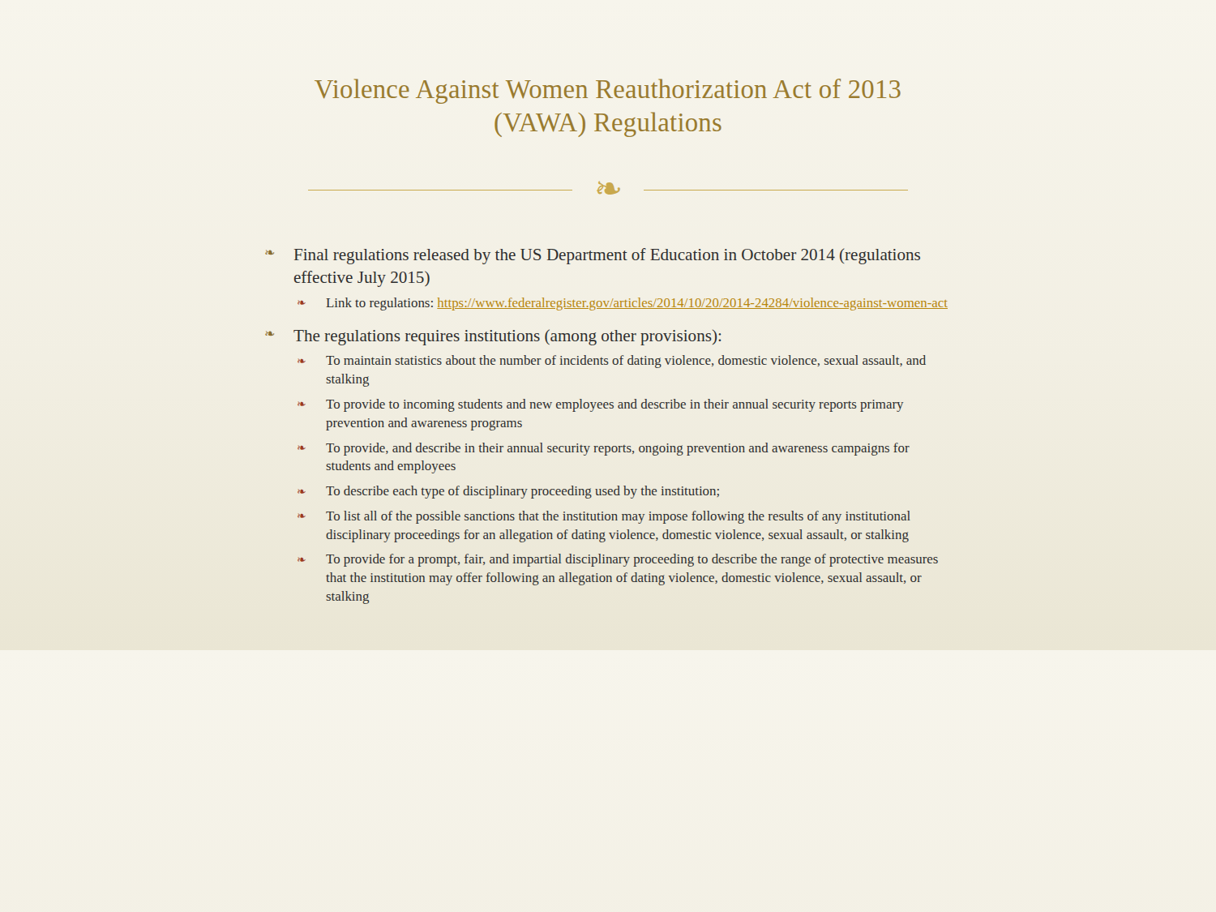Violence Against Women Reauthorization Act of 2013 (VAWA) Regulations
❧
Final regulations released by the US Department of Education in October 2014 (regulations effective July 2015)
Link to regulations: https://www.federalregister.gov/articles/2014/10/20/2014-24284/violence-against-women-act
The regulations requires institutions (among other provisions):
To maintain statistics about the number of incidents of dating violence, domestic violence, sexual assault, and stalking
To provide to incoming students and new employees and describe in their annual security reports primary prevention and awareness programs
To provide, and describe in their annual security reports, ongoing prevention and awareness campaigns for students and employees
To describe each type of disciplinary proceeding used by the institution;
To list all of the possible sanctions that the institution may impose following the results of any institutional disciplinary proceedings for an allegation of dating violence, domestic violence, sexual assault, or stalking
To provide for a prompt, fair, and impartial disciplinary proceeding to describe the range of protective measures that the institution may offer following an allegation of dating violence, domestic violence, sexual assault, or stalking